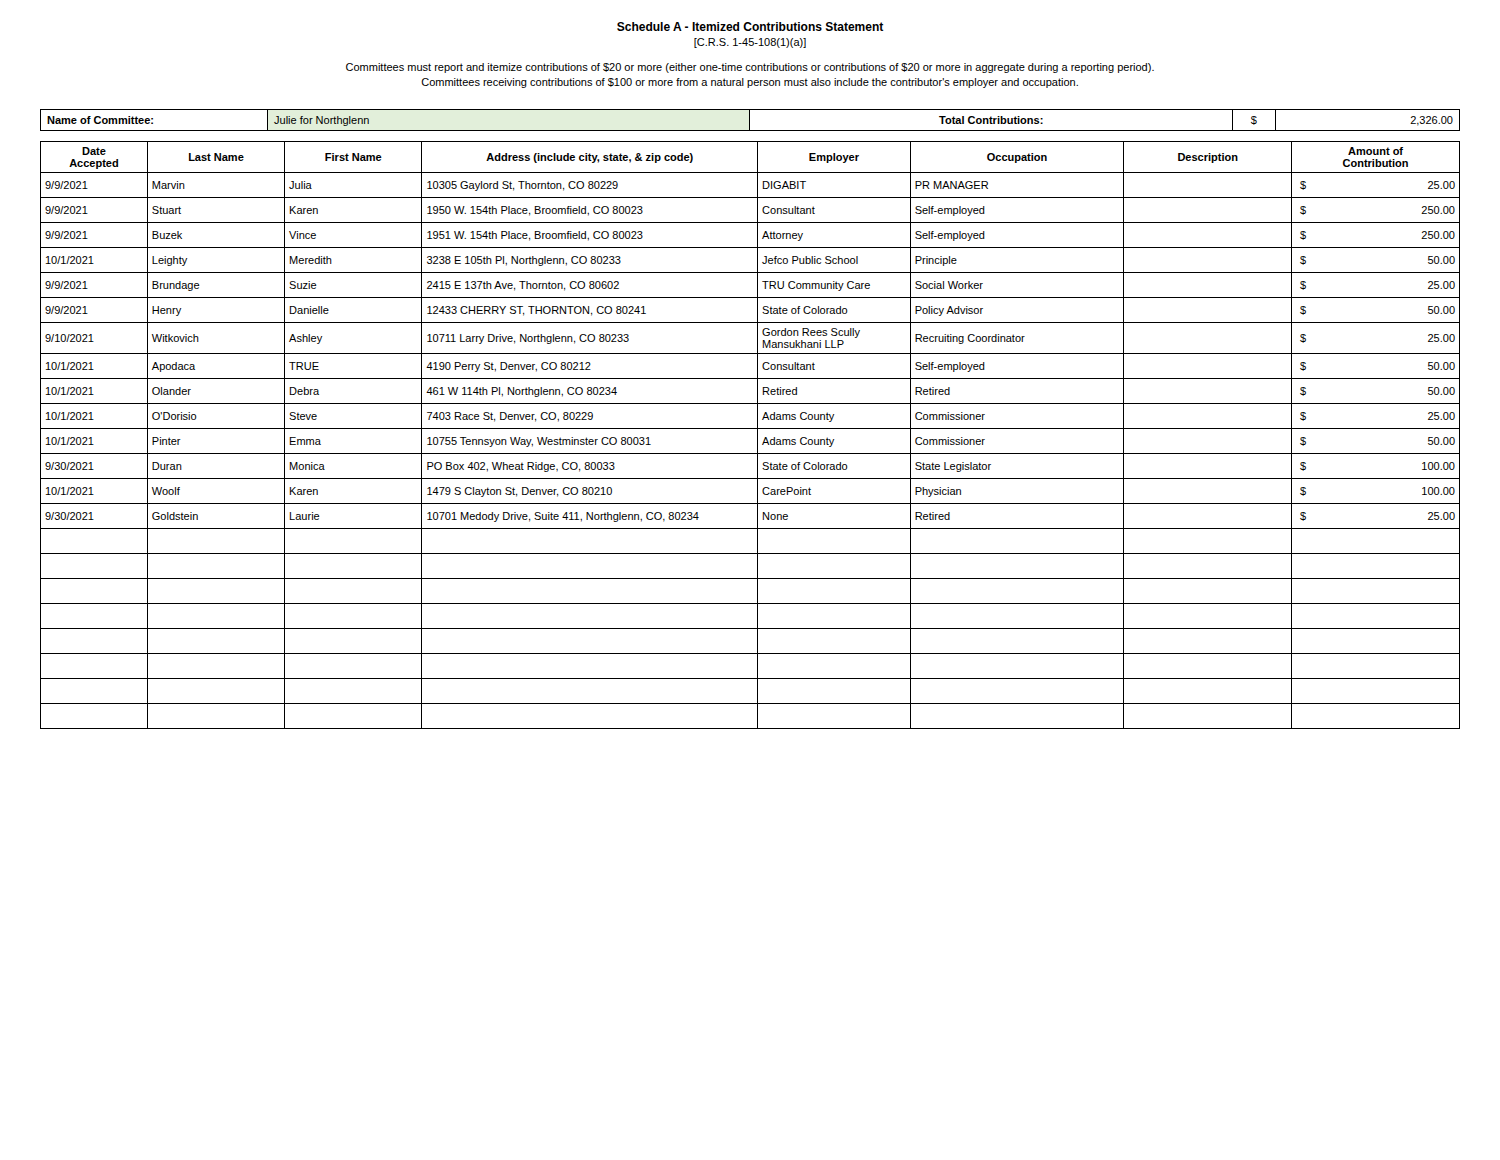Schedule A - Itemized Contributions Statement
[C.R.S. 1-45-108(1)(a)]
Committees must report and itemize contributions of $20 or more (either one-time contributions or contributions of $20 or more in aggregate during a reporting period).
Committees receiving contributions of $100 or more from a natural person must also include the contributor's employer and occupation.
| Name of Committee: | Julie for Northglenn | Total Contributions: | $ | 2,326.00 |
| Date Accepted | Last Name | First Name | Address (include city, state, & zip code) | Employer | Occupation | Description | Amount of Contribution |
| --- | --- | --- | --- | --- | --- | --- | --- |
| 9/9/2021 | Marvin | Julia | 10305 Gaylord St, Thornton, CO 80229 | DIGABIT | PR MANAGER | | $ 25.00 |
| 9/9/2021 | Stuart | Karen | 1950 W. 154th Place, Broomfield, CO 80023 | Consultant | Self-employed | | $ 250.00 |
| 9/9/2021 | Buzek | Vince | 1951 W. 154th Place, Broomfield, CO 80023 | Attorney | Self-employed | | $ 250.00 |
| 10/1/2021 | Leighty | Meredith | 3238 E 105th Pl, Northglenn, CO 80233 | Jefco Public School | Principle | | $ 50.00 |
| 9/9/2021 | Brundage | Suzie | 2415 E 137th Ave, Thornton, CO 80602 | TRU Community Care | Social Worker | | $ 25.00 |
| 9/9/2021 | Henry | Danielle | 12433 CHERRY ST, THORNTON, CO 80241 | State of Colorado | Policy Advisor | | $ 50.00 |
| 9/10/2021 | Witkovich | Ashley | 10711 Larry Drive, Northglenn, CO 80233 | Gordon Rees Scully Mansukhani LLP | Recruiting Coordinator | | $ 25.00 |
| 10/1/2021 | Apodaca | TRUE | 4190 Perry St, Denver, CO 80212 | Consultant | Self-employed | | $ 50.00 |
| 10/1/2021 | Olander | Debra | 461 W 114th Pl, Northglenn, CO 80234 | Retired | Retired | | $ 50.00 |
| 10/1/2021 | O'Dorisio | Steve | 7403 Race St, Denver, CO, 80229 | Adams County | Commissioner | | $ 25.00 |
| 10/1/2021 | Pinter | Emma | 10755 Tennsyon Way, Westminster CO 80031 | Adams County | Commissioner | | $ 50.00 |
| 9/30/2021 | Duran | Monica | PO Box 402, Wheat Ridge, CO, 80033 | State of Colorado | State Legislator | | $ 100.00 |
| 10/1/2021 | Woolf | Karen | 1479 S Clayton St, Denver, CO 80210 | CarePoint | Physician | | $ 100.00 |
| 9/30/2021 | Goldstein | Laurie | 10701 Medody Drive, Suite 411, Northglenn, CO, 80234 | None | Retired | | $ 25.00 |